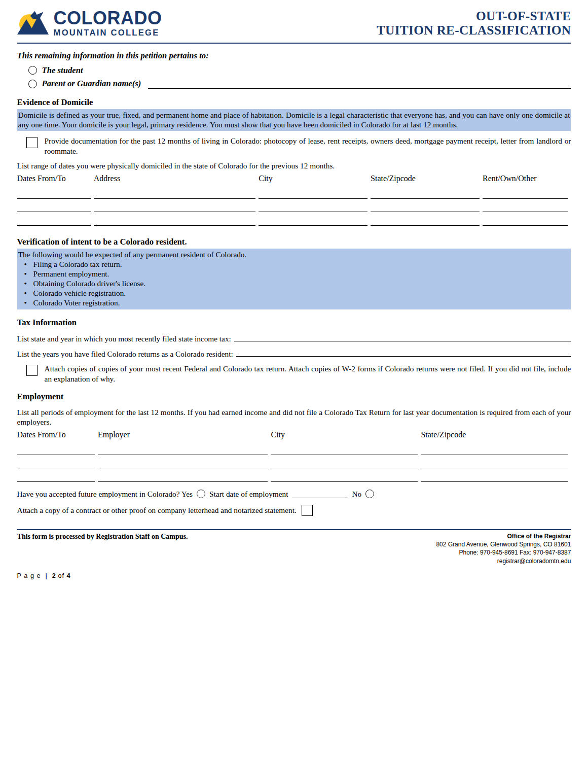COLORADO
MOUNTAIN COLLEGE
OUT-OF-STATE
TUITION RE-CLASSIFICATION
This remaining information in this petition pertains to:
The student
Parent or Guardian name(s)
Evidence of Domicile
Domicile is defined as your true, fixed, and permanent home and place of habitation. Domicile is a legal characteristic that everyone has, and you can have only one domicile at any one time. Your domicile is your legal, primary residence. You must show that you have been domiciled in Colorado for at last 12 months.
Provide documentation for the past 12 months of living in Colorado: photocopy of lease, rent receipts, owners deed, mortgage payment receipt, letter from landlord or roommate.
List range of dates you were physically domiciled in the state of Colorado for the previous 12 months.
| Dates From/To | Address | City | State/Zipcode | Rent/Own/Other |
| --- | --- | --- | --- | --- |
Verification of intent to be a Colorado resident.
The following would be expected of any permanent resident of Colorado.
Filing a Colorado tax return.
Permanent employment.
Obtaining Colorado driver's license.
Colorado vehicle registration.
Colorado Voter registration.
Tax Information
List state and year in which you most recently filed state income tax:
List the years you have filed Colorado returns as a Colorado resident:
Attach copies of copies of your most recent Federal and Colorado tax return. Attach copies of W-2 forms if Colorado returns were not filed. If you did not file, include an explanation of why.
Employment
List all periods of employment for the last 12 months. If you had earned income and did not file a Colorado Tax Return for last year documentation is required from each of your employers.
| Dates From/To | Employer | City | State/Zipcode |
| --- | --- | --- | --- |
Have you accepted future employment in Colorado? Yes Start date of employment No
Attach a copy of a contract or other proof on company letterhead and notarized statement.
This form is processed by Registration Staff on Campus.
Office of the Registrar
802 Grand Avenue, Glenwood Springs, CO 81601
Phone: 970-945-8691 Fax: 970-947-8387
registrar@coloradomtn.edu
P a g e | 2 of 4